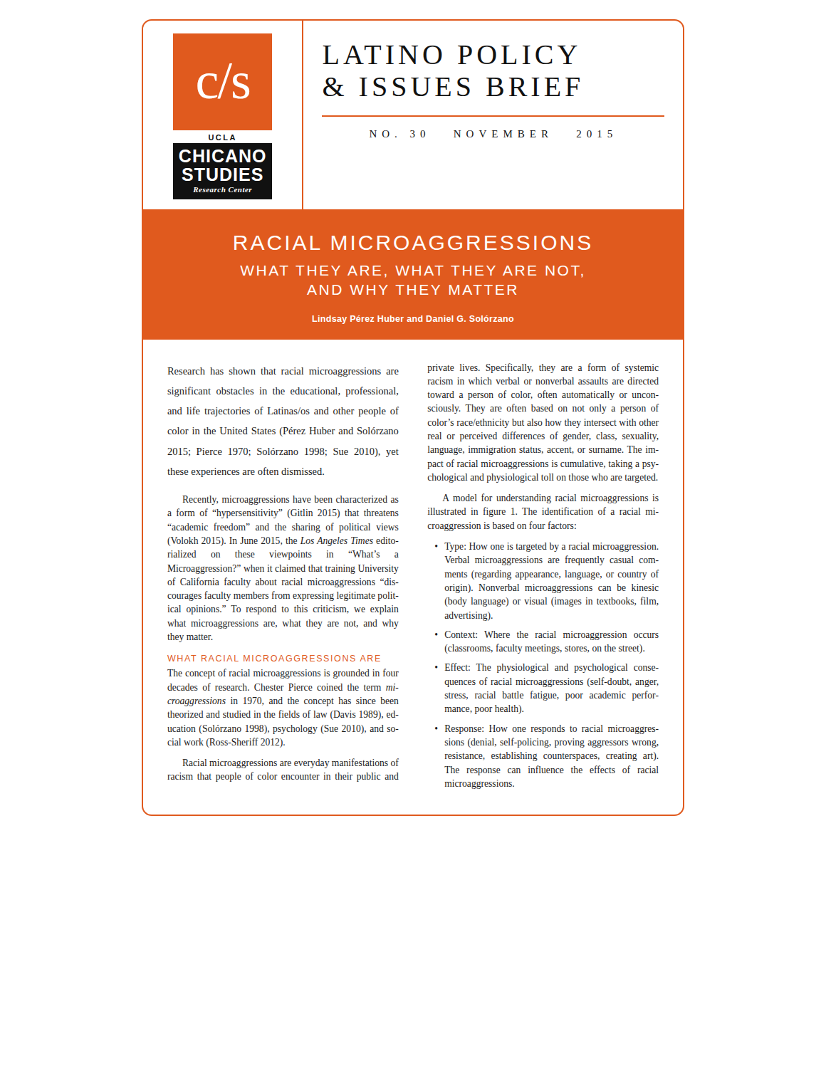c/s
UCLA
CHICANO STUDIES Research Center
LATINO POLICY
& ISSUES BRIEF
NO. 30 NOVEMBER 2015
RACIAL MICROAGGRESSIONS
WHAT THEY ARE, WHAT THEY ARE NOT,
AND WHY THEY MATTER
Lindsay Pérez Huber and Daniel G. Solórzano
Research has shown that racial microaggressions are significant obstacles in the educational, professional, and life trajectories of Latinas/os and other people of color in the United States (Pérez Huber and Solórzano 2015; Pierce 1970; Solórzano 1998; Sue 2010), yet these experiences are often dismissed.
Recently, microaggressions have been characterized as a form of “hypersensitivity” (Gitlin 2015) that threatens “academic freedom” and the sharing of political views (Volokh 2015). In June 2015, the Los Angeles Times editorialized on these viewpoints in “What’s a Microaggression?” when it claimed that training University of California faculty about racial microaggressions “discourages faculty members from expressing legitimate political opinions.” To respond to this criticism, we explain what microaggressions are, what they are not, and why they matter.
What Racial Microaggressions Are
The concept of racial microaggressions is grounded in four decades of research. Chester Pierce coined the term microaggressions in 1970, and the concept has since been theorized and studied in the fields of law (Davis 1989), education (Solórzano 1998), psychology (Sue 2010), and social work (Ross-Sheriff 2012).
Racial microaggressions are everyday manifestations of racism that people of color encounter in their public and private lives. Specifically, they are a form of systemic racism in which verbal or nonverbal assaults are directed toward a person of color, often automatically or unconsciously. They are often based on not only a person of color’s race/ethnicity but also how they intersect with other real or perceived differences of gender, class, sexuality, language, immigration status, accent, or surname. The impact of racial microaggressions is cumulative, taking a psychological and physiological toll on those who are targeted.
A model for understanding racial microaggressions is illustrated in figure 1. The identification of a racial microaggression is based on four factors:
Type: How one is targeted by a racial microaggression. Verbal microaggressions are frequently casual comments (regarding appearance, language, or country of origin). Nonverbal microaggressions can be kinesic (body language) or visual (images in textbooks, film, advertising).
Context: Where the racial microaggression occurs (classrooms, faculty meetings, stores, on the street).
Effect: The physiological and psychological consequences of racial microaggressions (self-doubt, anger, stress, racial battle fatigue, poor academic performance, poor health).
Response: How one responds to racial microaggressions (denial, self-policing, proving aggressors wrong, resistance, establishing counterspaces, creating art). The response can influence the effects of racial microaggressions.